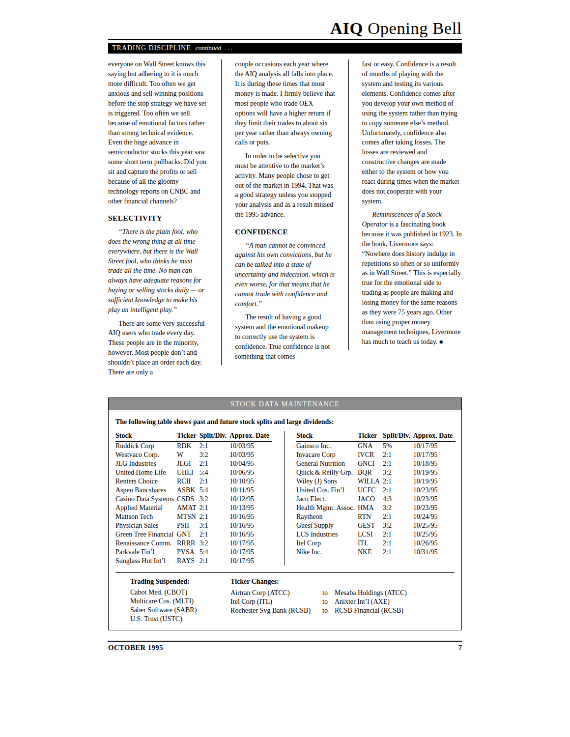AIQ Opening Bell
TRADING DISCIPLINE continued . . .
everyone on Wall Street knows this saying but adhering to it is much more difficult. Too often we get anxious and sell winning positions before the stop strategy we have set is triggered. Too often we sell because of emotional factors rather than strong technical evidence. Even the huge advance in semiconductor stocks this year saw some short term pullbacks. Did you sit and capture the profits or sell because of all the gloomy technology reports on CNBC and other financial channels?
SELECTIVITY
“There is the plain fool, who does the wrong thing at all time everywhere, but there is the Wall Street fool, who thinks he must trade all the time. No man can always have adequate reasons for buying or selling stocks daily — or sufficient knowledge to make his play an intelligent play.”
There are some very successful AIQ users who trade every day. These people are in the minority, however. Most people don’t and shouldn’t place an order each day. There are only a
couple occasions each year where the AIQ analysis all falls into place. It is during these times that most money is made. I firmly believe that most people who trade OEX options will have a higher return if they limit their trades to about six per year rather than always owning calls or puts.
In order to be selective you must be attentive to the market’s activity. Many people chose to get out of the market in 1994. That was a good strategy unless you stopped your analysis and as a result missed the 1995 advance.
CONFIDENCE
“A man cannot be convinced against his own convictions, but he can be talked into a state of uncertainty and indecision, which is even worse, for that means that he cannot trade with confidence and comfort.”
The result of having a good system and the emotional makeup to correctly use the system is confidence. True confidence is not something that comes
fast or easy. Confidence is a result of months of playing with the system and testing its various elements. Confidence comes after you develop your own method of using the system rather than trying to copy someone else’s method. Unfortunately, confidence also comes after taking losses. The losses are reviewed and constructive changes are made either to the system or how you react during times when the market does not cooperate with your system.
Reminiscences of a Stock Operator is a fascinating book because it was published in 1923. In the book, Livermore says: “Nowhere does history indulge in repetitions so often or so uniformly as in Wall Street.” This is especially true for the emotional side to trading as people are making and losing money for the same reasons as they were 75 years ago. Other than using proper money management techniques, Livermore has much to teach us today. ■
STOCK DATA MAINTENANCE
The following table shows past and future stock splits and large dividends:
| Stock | Ticker | Split/Div. | Approx. Date |
| --- | --- | --- | --- |
| Ruddick Corp | RDK | 2:1 | 10/03/95 |
| Westvaco Corp. | W | 3:2 | 10/03/95 |
| JLG Industries | JLGI | 2:1 | 10/04/95 |
| United Home Life | UHLI | 5:4 | 10/06/95 |
| Renters Choice | RCII | 2:1 | 10/10/95 |
| Aspen Bancshares | ASBK | 5:4 | 10/11/95 |
| Casino Data Systems | CSDS | 3:2 | 10/12/95 |
| Applied Material | AMAT | 2:1 | 10/13/95 |
| Mattson Tech | MTSN | 2:1 | 10/16/95 |
| Physician Sales | PSII | 3:1 | 10/16/95 |
| Green Tree Financial | GNT | 2:1 | 10/16/95 |
| Renaissance Comm. | RRRR | 3:2 | 10/17/95 |
| Parkvale Fin’l | PVSA | 5:4 | 10/17/95 |
| Sunglass Hut Int’l | RAYS | 2:1 | 10/17/95 |
| Stock | Ticker | Split/Div. | Approx. Date |
| --- | --- | --- | --- |
| Gainsco Inc. | GNA | 5% | 10/17/95 |
| Invacare Corp | IVCR | 2:1 | 10/17/95 |
| General Nutrition | GNCI | 2:1 | 10/18/95 |
| Quick & Reilly Grp. | BQR | 3:2 | 10/19/95 |
| Wiley (J) Sons | WILLA | 2:1 | 10/19/95 |
| United Cos. Fin’l | UCFC | 2:1 | 10/23/95 |
| Jaco Elect. | JACO | 4:3 | 10/23/95 |
| Health Mgmt. Assoc. | HMA | 3:2 | 10/23/95 |
| Raytheon | RTN | 2:1 | 10/24/95 |
| Guest Supply | GEST | 3:2 | 10/25/95 |
| LCS Industries | LCSI | 2:1 | 10/25/95 |
| Itel Corp | ITL | 2:1 | 10/26/95 |
| Nike Inc. | NKE | 2:1 | 10/31/95 |
Trading Suspended:
Cabot Med. (CBOT)
Multicare Cos. (MLTI)
Saber Software (SABR)
U.S. Trust (USTC)
Ticker Changes:
| Airtran Corp (ATCC) | to | Mesaba Holdings (ATCC) |
| Itel Corp (ITL) | to | Anixter Int’l (AXE) |
| Rochester Svg Bank (RCSB) | to | RCSB Financial (RCSB) |
OCTOBER 1995
7